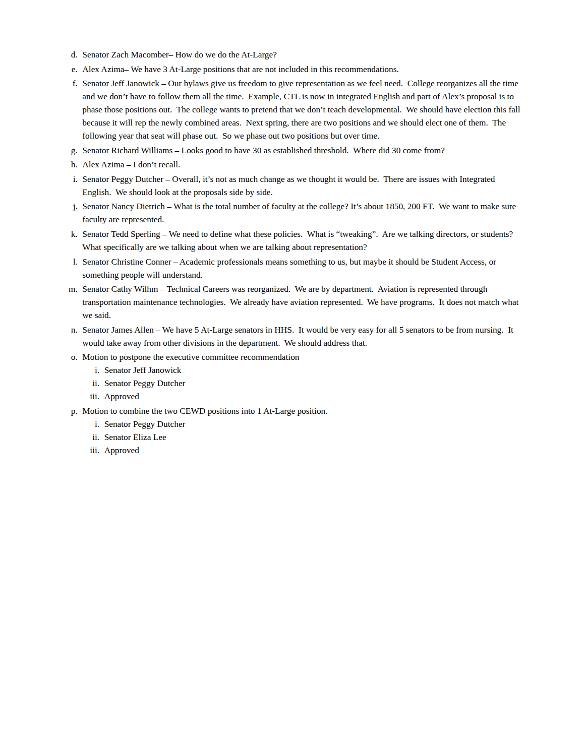Senator Zach Macomber– How do we do the At-Large?
Alex Azima– We have 3 At-Large positions that are not included in this recommendations.
Senator Jeff Janowick – Our bylaws give us freedom to give representation as we feel need. College reorganizes all the time and we don’t have to follow them all the time. Example, CTL is now in integrated English and part of Alex’s proposal is to phase those positions out. The college wants to pretend that we don’t teach developmental. We should have election this fall because it will rep the newly combined areas. Next spring, there are two positions and we should elect one of them. The following year that seat will phase out. So we phase out two positions but over time.
Senator Richard Williams – Looks good to have 30 as established threshold. Where did 30 come from?
Alex Azima – I don’t recall.
Senator Peggy Dutcher – Overall, it’s not as much change as we thought it would be. There are issues with Integrated English. We should look at the proposals side by side.
Senator Nancy Dietrich – What is the total number of faculty at the college? It’s about 1850, 200 FT. We want to make sure faculty are represented.
Senator Tedd Sperling – We need to define what these policies. What is “tweaking”. Are we talking directors, or students? What specifically are we talking about when we are talking about representation?
Senator Christine Conner – Academic professionals means something to us, but maybe it should be Student Access, or something people will understand.
Senator Cathy Wilhm – Technical Careers was reorganized. We are by department. Aviation is represented through transportation maintenance technologies. We already have aviation represented. We have programs. It does not match what we said.
Senator James Allen – We have 5 At-Large senators in HHS. It would be very easy for all 5 senators to be from nursing. It would take away from other divisions in the department. We should address that.
Motion to postpone the executive committee recommendation
Senator Jeff Janowick
Senator Peggy Dutcher
Approved
Motion to combine the two CEWD positions into 1 At-Large position.
Senator Peggy Dutcher
Senator Eliza Lee
Approved